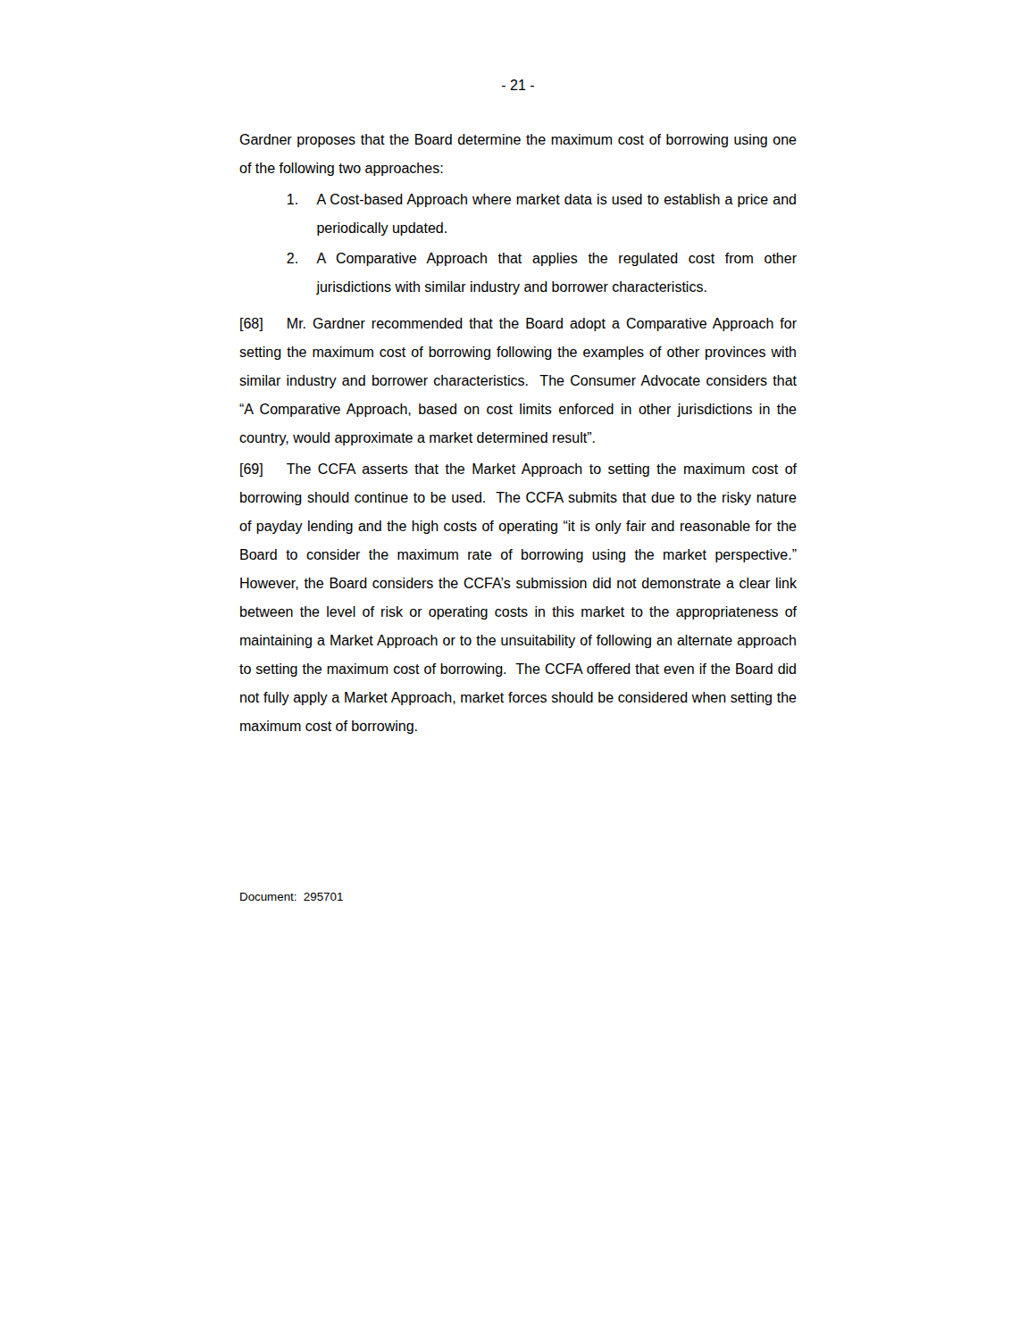- 21 -
Gardner proposes that the Board determine the maximum cost of borrowing using one of the following two approaches:
A Cost-based Approach where market data is used to establish a price and periodically updated.
A Comparative Approach that applies the regulated cost from other jurisdictions with similar industry and borrower characteristics.
[68] Mr. Gardner recommended that the Board adopt a Comparative Approach for setting the maximum cost of borrowing following the examples of other provinces with similar industry and borrower characteristics. The Consumer Advocate considers that “A Comparative Approach, based on cost limits enforced in other jurisdictions in the country, would approximate a market determined result”.
[69] The CCFA asserts that the Market Approach to setting the maximum cost of borrowing should continue to be used. The CCFA submits that due to the risky nature of payday lending and the high costs of operating “it is only fair and reasonable for the Board to consider the maximum rate of borrowing using the market perspective.” However, the Board considers the CCFA’s submission did not demonstrate a clear link between the level of risk or operating costs in this market to the appropriateness of maintaining a Market Approach or to the unsuitability of following an alternate approach to setting the maximum cost of borrowing. The CCFA offered that even if the Board did not fully apply a Market Approach, market forces should be considered when setting the maximum cost of borrowing.
Document: 295701